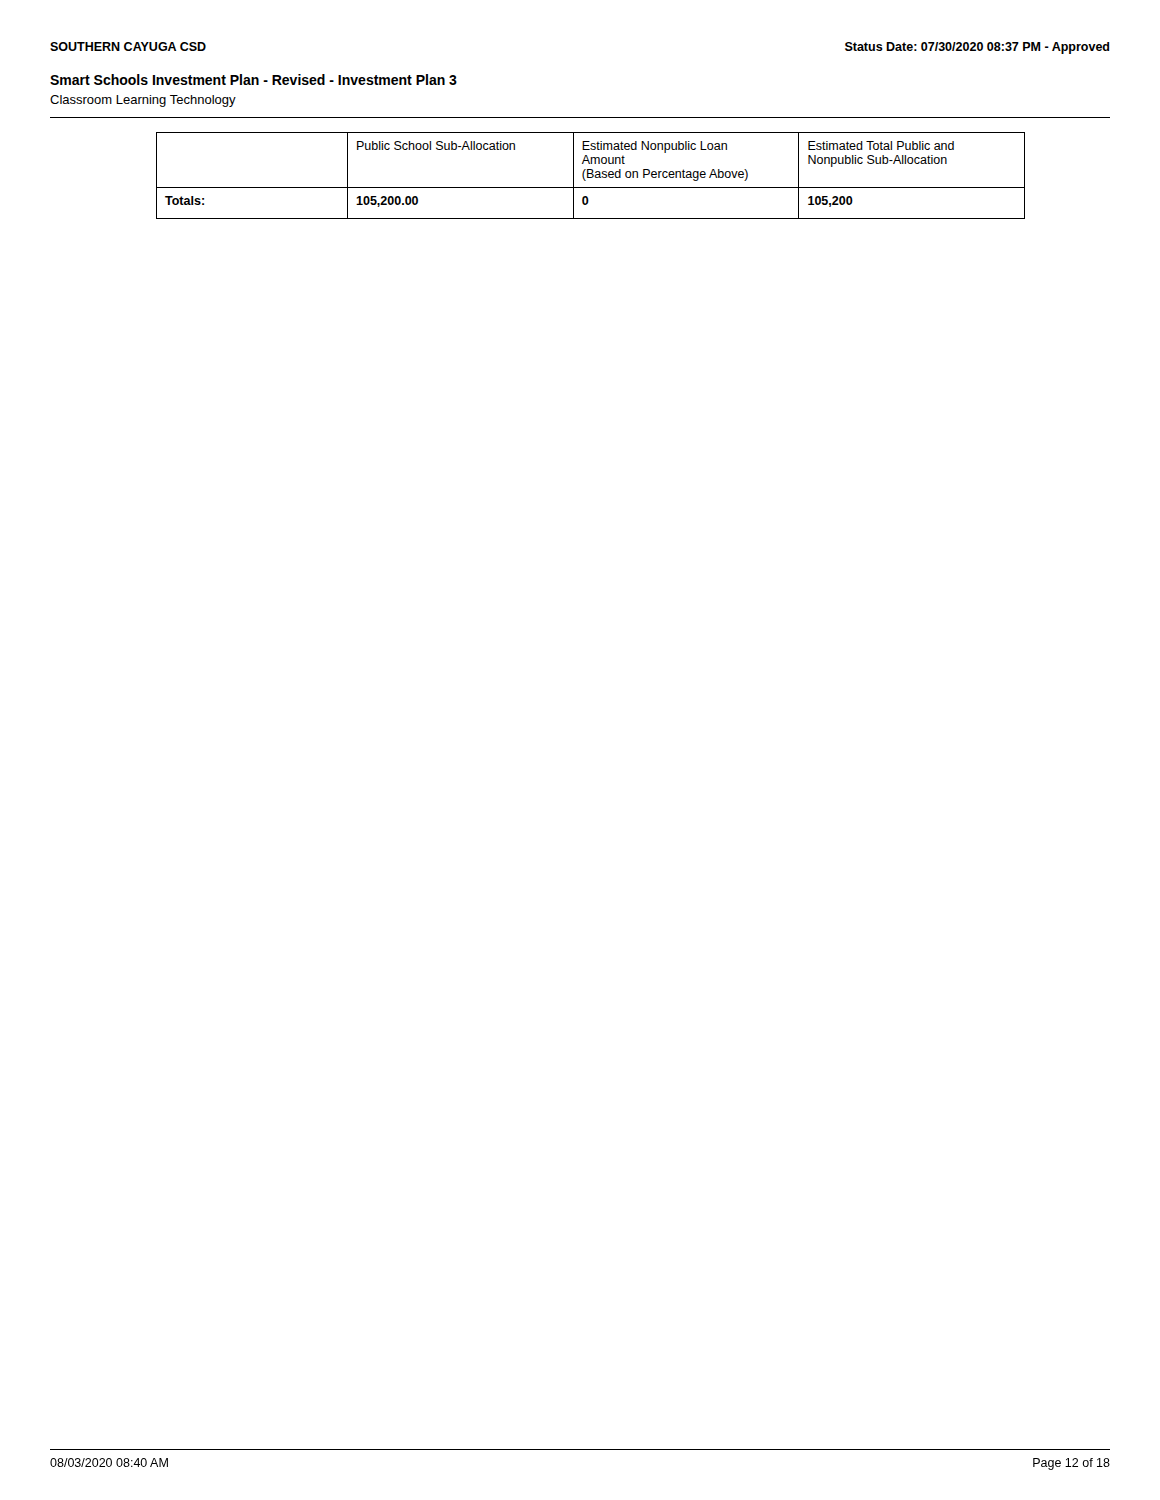SOUTHERN CAYUGA CSD
Status Date: 07/30/2020 08:37 PM - Approved
Smart Schools Investment Plan - Revised - Investment Plan 3
Classroom Learning Technology
| | Public School Sub-Allocation | Estimated Nonpublic Loan Amount (Based on Percentage Above) | Estimated Total Public and Nonpublic Sub-Allocation |
| Totals: | 105,200.00 | 0 | 105,200 |
08/03/2020 08:40 AM
Page 12 of 18